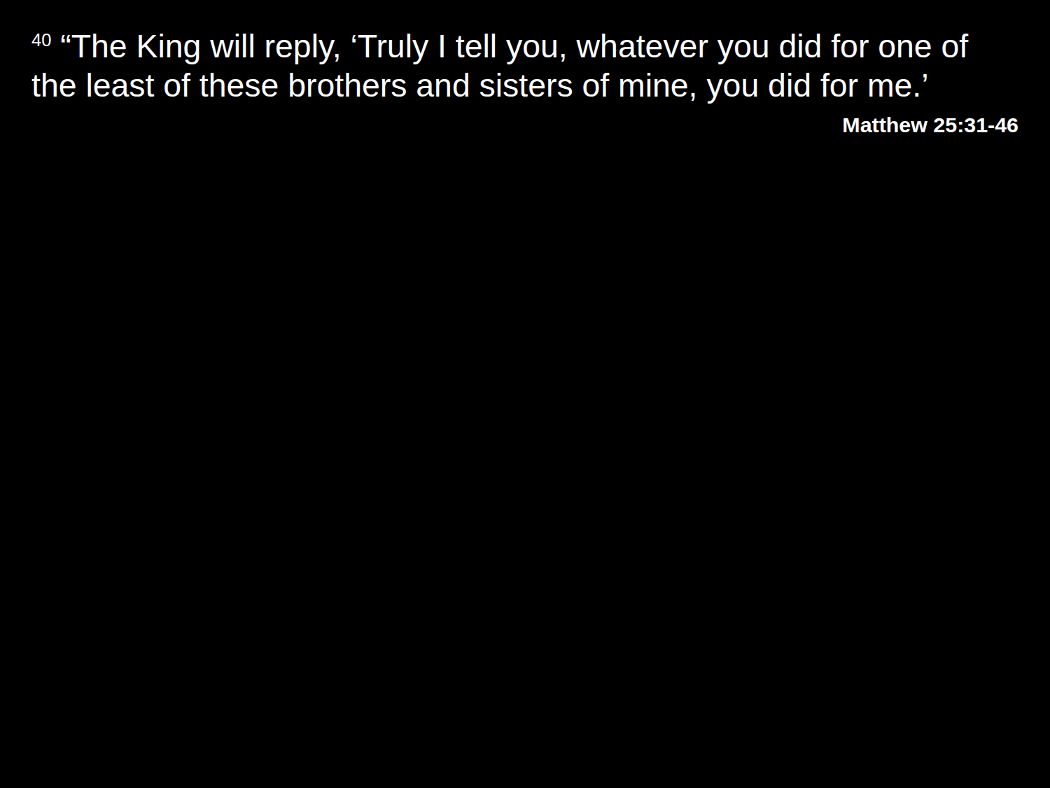40 “The King will reply, ‘Truly I tell you, whatever you did for one of the least of these brothers and sisters of mine, you did for me.’
Matthew 25:31-46